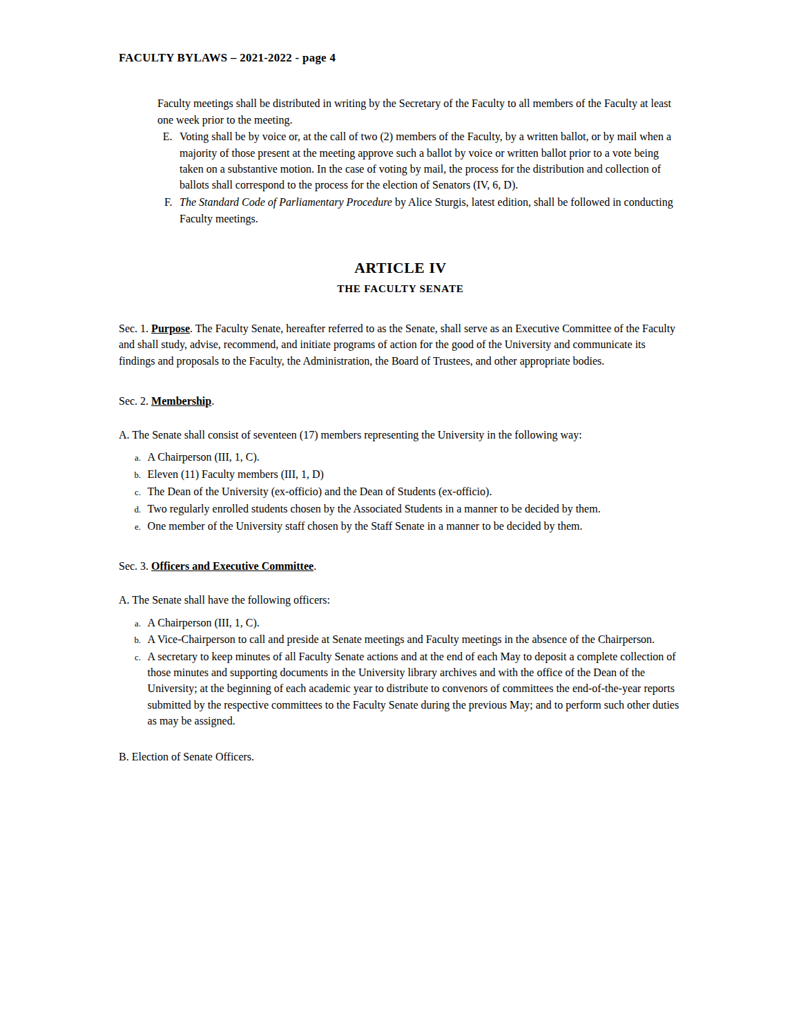FACULTY BYLAWS – 2021-2022 - page 4
Faculty meetings shall be distributed in writing by the Secretary of the Faculty to all members of the Faculty at least one week prior to the meeting.
Voting shall be by voice or, at the call of two (2) members of the Faculty, by a written ballot, or by mail when a majority of those present at the meeting approve such a ballot by voice or written ballot prior to a vote being taken on a substantive motion. In the case of voting by mail, the process for the distribution and collection of ballots shall correspond to the process for the election of Senators (IV, 6, D).
The Standard Code of Parliamentary Procedure by Alice Sturgis, latest edition, shall be followed in conducting Faculty meetings.
ARTICLE IV
THE FACULTY SENATE
Sec. 1. Purpose. The Faculty Senate, hereafter referred to as the Senate, shall serve as an Executive Committee of the Faculty and shall study, advise, recommend, and initiate programs of action for the good of the University and communicate its findings and proposals to the Faculty, the Administration, the Board of Trustees, and other appropriate bodies.
Sec. 2. Membership.
A. The Senate shall consist of seventeen (17) members representing the University in the following way:
A Chairperson (III, 1, C).
Eleven (11) Faculty members (III, 1, D)
The Dean of the University (ex-officio) and the Dean of Students (ex-officio).
Two regularly enrolled students chosen by the Associated Students in a manner to be decided by them.
One member of the University staff chosen by the Staff Senate in a manner to be decided by them.
Sec. 3. Officers and Executive Committee.
A. The Senate shall have the following officers:
A Chairperson (III, 1, C).
A Vice-Chairperson to call and preside at Senate meetings and Faculty meetings in the absence of the Chairperson.
A secretary to keep minutes of all Faculty Senate actions and at the end of each May to deposit a complete collection of those minutes and supporting documents in the University library archives and with the office of the Dean of the University; at the beginning of each academic year to distribute to convenors of committees the end-of-the-year reports submitted by the respective committees to the Faculty Senate during the previous May; and to perform such other duties as may be assigned.
B. Election of Senate Officers.